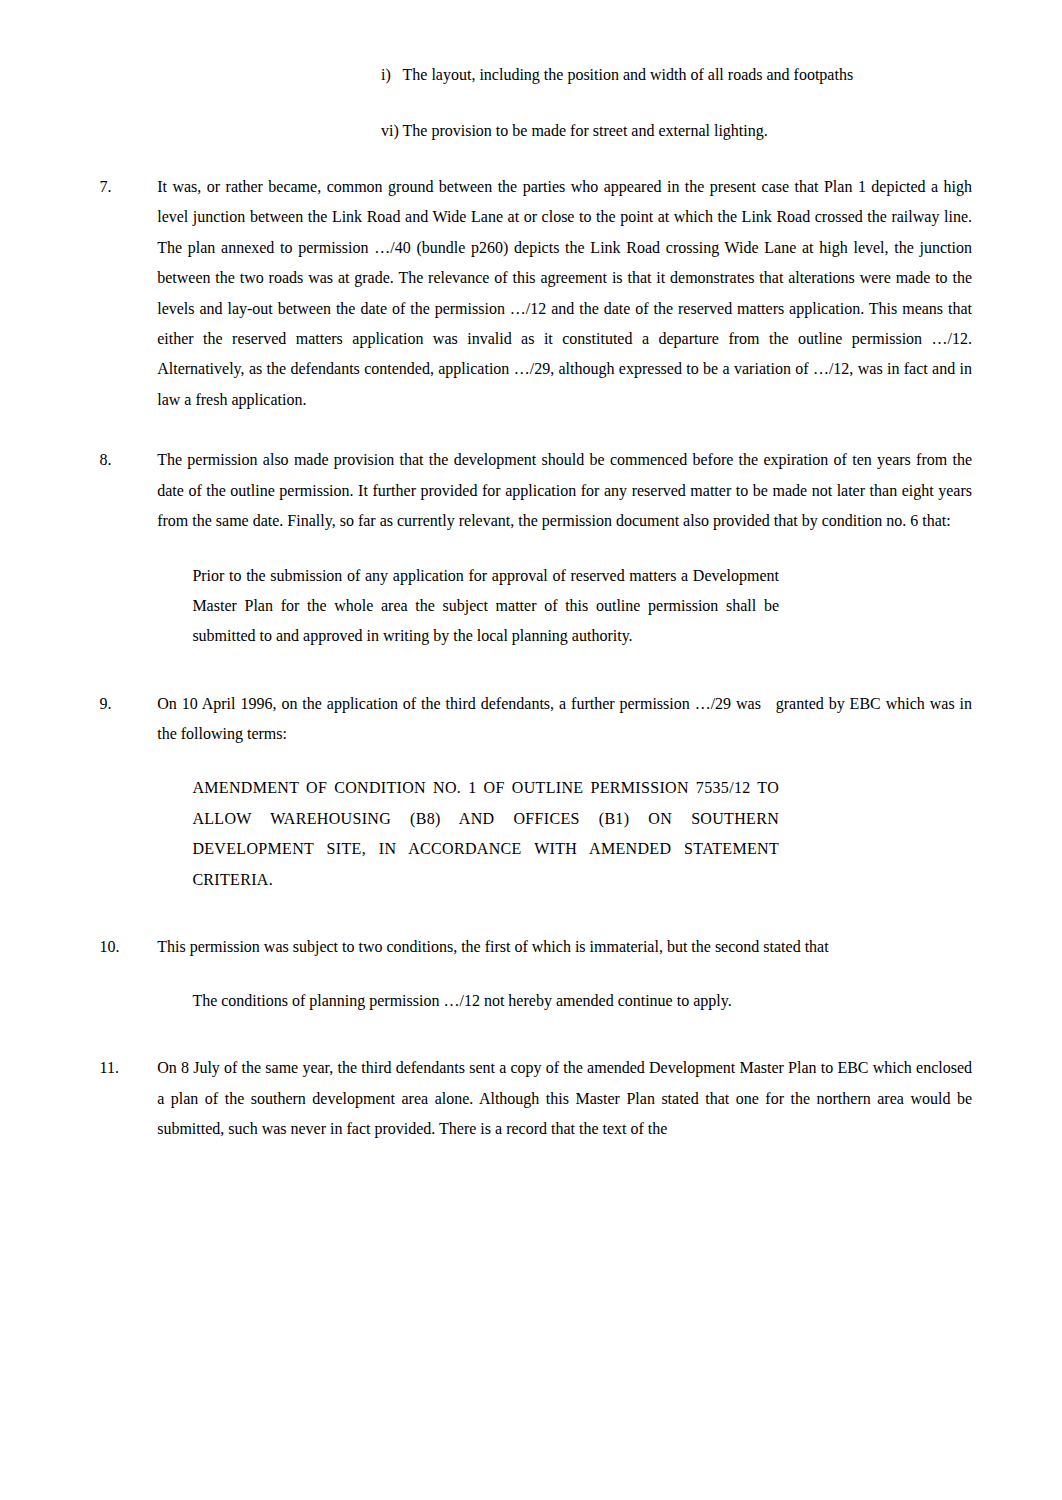i) The layout, including the position and width of all roads and footpaths
vi) The provision to be made for street and external lighting.
7.
It was, or rather became, common ground between the parties who appeared in the present case that Plan 1 depicted a high level junction between the Link Road and Wide Lane at or close to the point at which the Link Road crossed the railway line. The plan annexed to permission …/40 (bundle p260) depicts the Link Road crossing Wide Lane at high level, the junction between the two roads was at grade. The relevance of this agreement is that it demonstrates that alterations were made to the levels and lay-out between the date of the permission …/12 and the date of the reserved matters application. This means that either the reserved matters application was invalid as it constituted a departure from the outline permission …/12. Alternatively, as the defendants contended, application …/29, although expressed to be a variation of …/12, was in fact and in law a fresh application.
8.
The permission also made provision that the development should be commenced before the expiration of ten years from the date of the outline permission. It further provided for application for any reserved matter to be made not later than eight years from the same date. Finally, so far as currently relevant, the permission document also provided that by condition no. 6 that:
Prior to the submission of any application for approval of reserved matters a Development Master Plan for the whole area the subject matter of this outline permission shall be submitted to and approved in writing by the local planning authority.
9.
On 10 April 1996, on the application of the third defendants, a further permission …/29 was granted by EBC which was in the following terms:
Amendment of condition no. 1 of outline permission 7535/12 to allow warehousing (B8) and offices (B1) on southern development site, in accordance with amended statement criteria.
10.
This permission was subject to two conditions, the first of which is immaterial, but the second stated that
The conditions of planning permission …/12 not hereby amended continue to apply.
11.
On 8 July of the same year, the third defendants sent a copy of the amended Development Master Plan to EBC which enclosed a plan of the southern development area alone. Although this Master Plan stated that one for the northern area would be submitted, such was never in fact provided. There is a record that the text of the